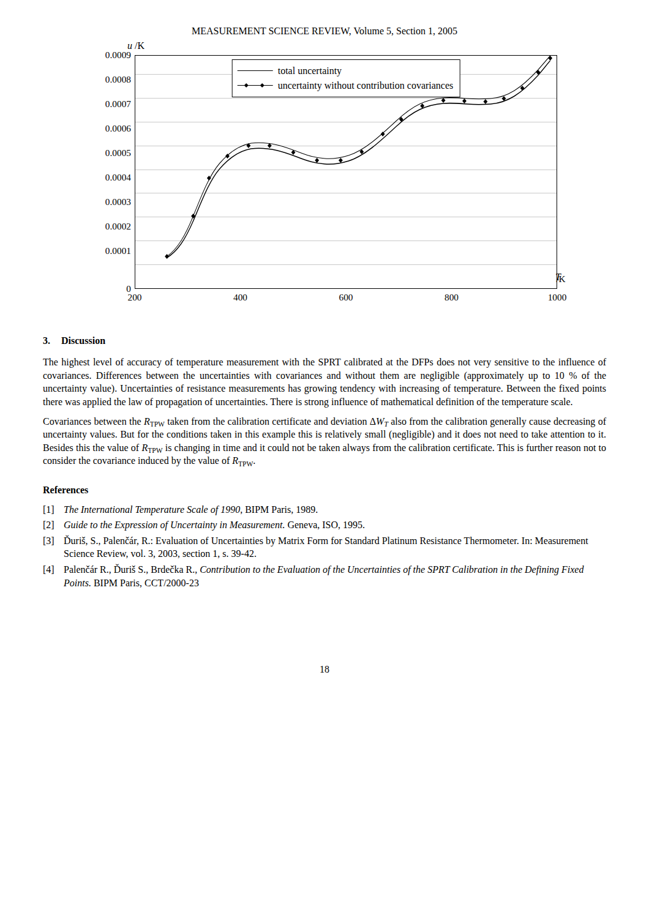MEASUREMENT SCIENCE REVIEW, Volume 5, Section 1, 2005
u /K
0.0009 0.0008 0.0007 0.0006 0.0005 0.0004 0.0003 0.0002 0.0001 0
total uncertainty
uncertainty without contribution covariances
T /K
200 400 600 800 1000
3. Discussion
The highest level of accuracy of temperature measurement with the SPRT calibrated at the DFPs does not very sensitive to the influence of covariances. Differences between the uncertainties with covariances and without them are negligible (approximately up to 10 % of the uncertainty value). Uncertainties of resistance measurements has growing tendency with increasing of temperature. Between the fixed points there was applied the law of propagation of uncertainties. There is strong influence of mathematical definition of the temperature scale.
Covariances between the RTPW taken from the calibration certificate and deviation ΔWT also from the calibration generally cause decreasing of uncertainty values. But for the conditions taken in this example this is relatively small (negligible) and it does not need to take attention to it. Besides this the value of RTPW is changing in time and it could not be taken always from the calibration certificate. This is further reason not to consider the covariance induced by the value of RTPW.
References
[1] The International Temperature Scale of 1990, BIPM Paris, 1989.
[2] Guide to the Expression of Uncertainty in Measurement. Geneva, ISO, 1995.
[3] Ďuriš, S., Palenčár, R.: Evaluation of Uncertainties by Matrix Form for Standard Platinum Resistance Thermometer. In: Measurement Science Review, vol. 3, 2003, section 1, s. 39-42.
[4] Palenčár R., Ďuriš S., Brdečka R., Contribution to the Evaluation of the Uncertainties of the SPRT Calibration in the Defining Fixed Points. BIPM Paris, CCT/2000-23
18